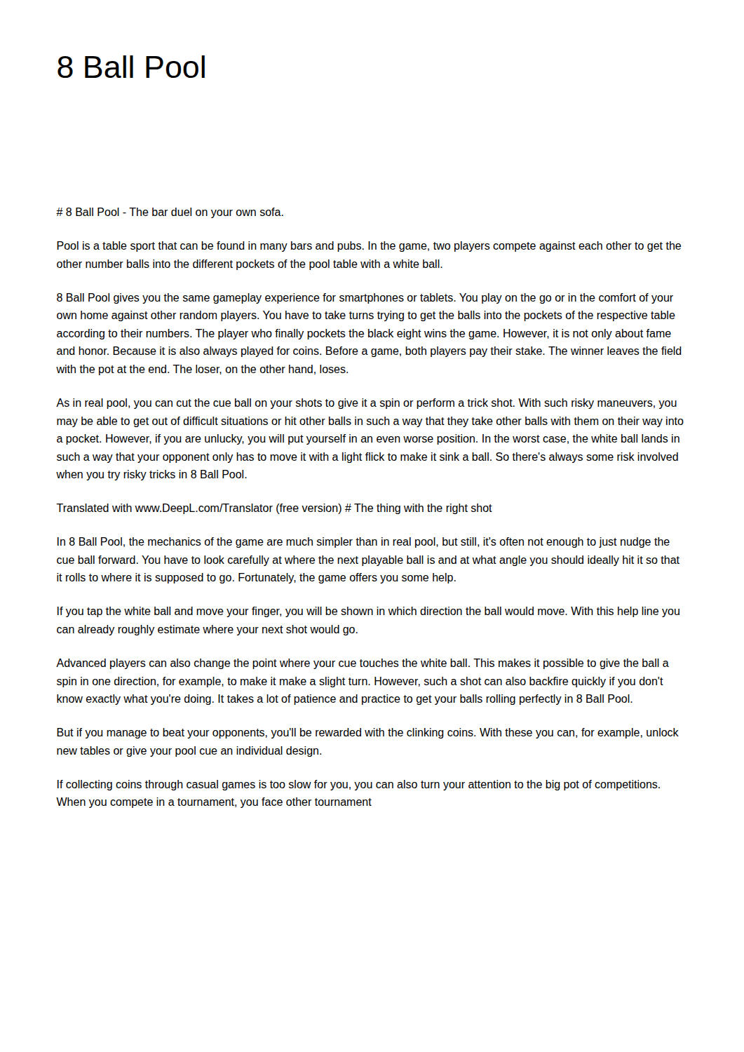8 Ball Pool
# 8 Ball Pool - The bar duel on your own sofa.
Pool is a table sport that can be found in many bars and pubs. In the game, two players compete against each other to get the other number balls into the different pockets of the pool table with a white ball.
8 Ball Pool gives you the same gameplay experience for smartphones or tablets. You play on the go or in the comfort of your own home against other random players. You have to take turns trying to get the balls into the pockets of the respective table according to their numbers. The player who finally pockets the black eight wins the game. However, it is not only about fame and honor. Because it is also always played for coins. Before a game, both players pay their stake. The winner leaves the field with the pot at the end. The loser, on the other hand, loses.
As in real pool, you can cut the cue ball on your shots to give it a spin or perform a trick shot. With such risky maneuvers, you may be able to get out of difficult situations or hit other balls in such a way that they take other balls with them on their way into a pocket. However, if you are unlucky, you will put yourself in an even worse position. In the worst case, the white ball lands in such a way that your opponent only has to move it with a light flick to make it sink a ball. So there's always some risk involved when you try risky tricks in 8 Ball Pool.
Translated with www.DeepL.com/Translator (free version) # The thing with the right shot
In 8 Ball Pool, the mechanics of the game are much simpler than in real pool, but still, it's often not enough to just nudge the cue ball forward. You have to look carefully at where the next playable ball is and at what angle you should ideally hit it so that it rolls to where it is supposed to go. Fortunately, the game offers you some help.
If you tap the white ball and move your finger, you will be shown in which direction the ball would move. With this help line you can already roughly estimate where your next shot would go.
Advanced players can also change the point where your cue touches the white ball. This makes it possible to give the ball a spin in one direction, for example, to make it make a slight turn. However, such a shot can also backfire quickly if you don't know exactly what you're doing. It takes a lot of patience and practice to get your balls rolling perfectly in 8 Ball Pool.
But if you manage to beat your opponents, you'll be rewarded with the clinking coins. With these you can, for example, unlock new tables or give your pool cue an individual design.
If collecting coins through casual games is too slow for you, you can also turn your attention to the big pot of competitions. When you compete in a tournament, you face other tournament